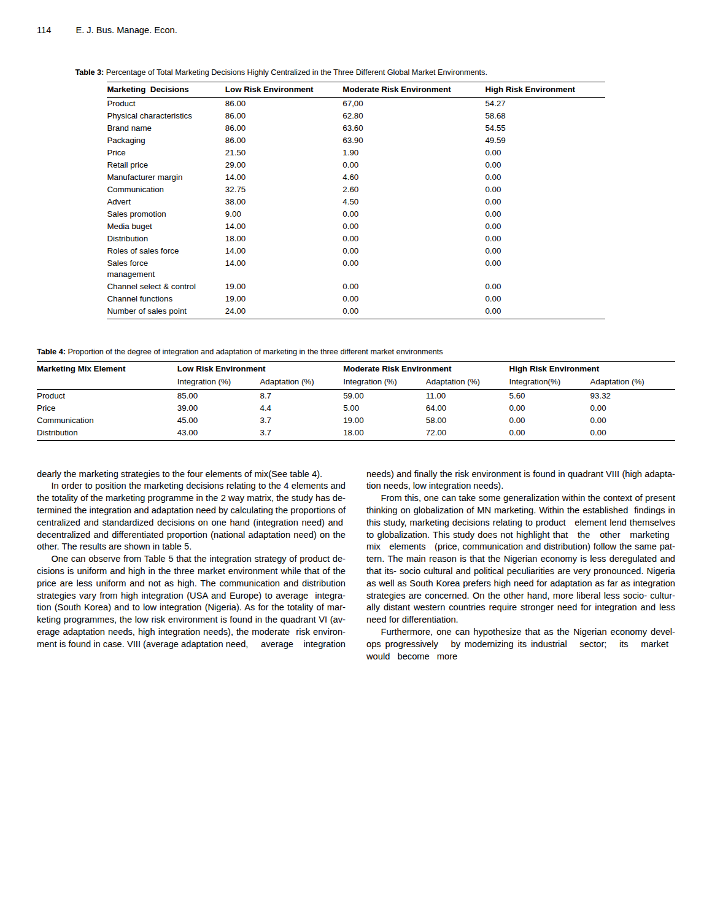114 E. J. Bus. Manage. Econ.
Table 3: Percentage of Total Marketing Decisions Highly Centralized in the Three Different Global Market Environments.
| Marketing Decisions | Low Risk Environment | Moderate Risk Environment | High Risk Environment |
| --- | --- | --- | --- |
| Product | 86.00 | 67,00 | 54.27 |
| Physical characteristics | 86.00 | 62.80 | 58.68 |
| Brand name | 86.00 | 63.60 | 54.55 |
| Packaging | 86.00 | 63.90 | 49.59 |
| Price | 21.50 | 1.90 | 0.00 |
| Retail price | 29.00 | 0.00 | 0.00 |
| Manufacturer margin | 14.00 | 4.60 | 0.00 |
| Communication | 32.75 | 2.60 | 0.00 |
| Advert | 38.00 | 4.50 | 0.00 |
| Sales promotion | 9.00 | 0.00 | 0.00 |
| Media buget | 14.00 | 0.00 | 0.00 |
| Distribution | 18.00 | 0.00 | 0.00 |
| Roles of sales force | 14.00 | 0.00 | 0.00 |
| Sales force management | 14.00 | 0.00 | 0.00 |
| Channel select & control | 19.00 | 0.00 | 0.00 |
| Channel functions | 19.00 | 0.00 | 0.00 |
| Number of sales point | 24.00 | 0.00 | 0.00 |
Table 4: Proportion of the degree of integration and adaptation of marketing in the three different market environments
| Marketing Mix Element | Low Risk Environment | Moderate Risk Environment | High Risk Environment |
| --- | --- | --- | --- |
| | Integration (%) | Adaptation (%) | Integration (%) | Adaptation (%) | Integration(%) | Adaptation (%) |
| Product | 85.00 | 8.7 | 59.00 | 11.00 | 5.60 | 93.32 |
| Price | 39.00 | 4.4 | 5.00 | 64.00 | 0.00 | 0.00 |
| Communication | 45.00 | 3.7 | 19.00 | 58.00 | 0.00 | 0.00 |
| Distribution | 43.00 | 3.7 | 18.00 | 72.00 | 0.00 | 0.00 |
dearly the marketing strategies to the four elements of mix(See table 4).
In order to position the marketing decisions relating to the 4 elements and the totality of the marketing programme in the 2 way matrix, the study has determined the integration and adaptation need by calculating the proportions of centralized and standardized decisions on one hand (integration need) and decentralized and differentiated proportion (national adaptation need) on the other. The results are shown in table 5.
One can observe from Table 5 that the integration strategy of product decisions is uniform and high in the three market environment while that of the price are less uniform and not as high. The communication and distribution strategies vary from high integration (USA and Europe) to average integration (South Korea) and to low integration (Nigeria). As for the totality of marketing programmes, the low risk environment is found in the quadrant VI (average adaptation needs, high integration needs), the moderate risk environment is found in case. VIII (average adaptation need, average integration needs) and finally the risk environment is found in quadrant VIII (high adaptation needs, low integration needs).
From this, one can take some generalization within the context of present thinking on globalization of MN marketing. Within the established findings in this study, marketing decisions relating to product element lend themselves to globalization. This study does not highlight that the other marketing mix elements (price, communication and distribution) follow the same pattern. The main reason is that the Nigerian economy is less deregulated and that its- socio cultural and political peculiarities are very pronounced. Nigeria as well as South Korea prefers high need for adaptation as far as integration strategies are concerned. On the other hand, more liberal less socio- culturally distant western countries require stronger need for integration and less need for differentiation.
Furthermore, one can hypothesize that as the Nigerian economy develops progressively by modernizing its industrial sector; its market would become more